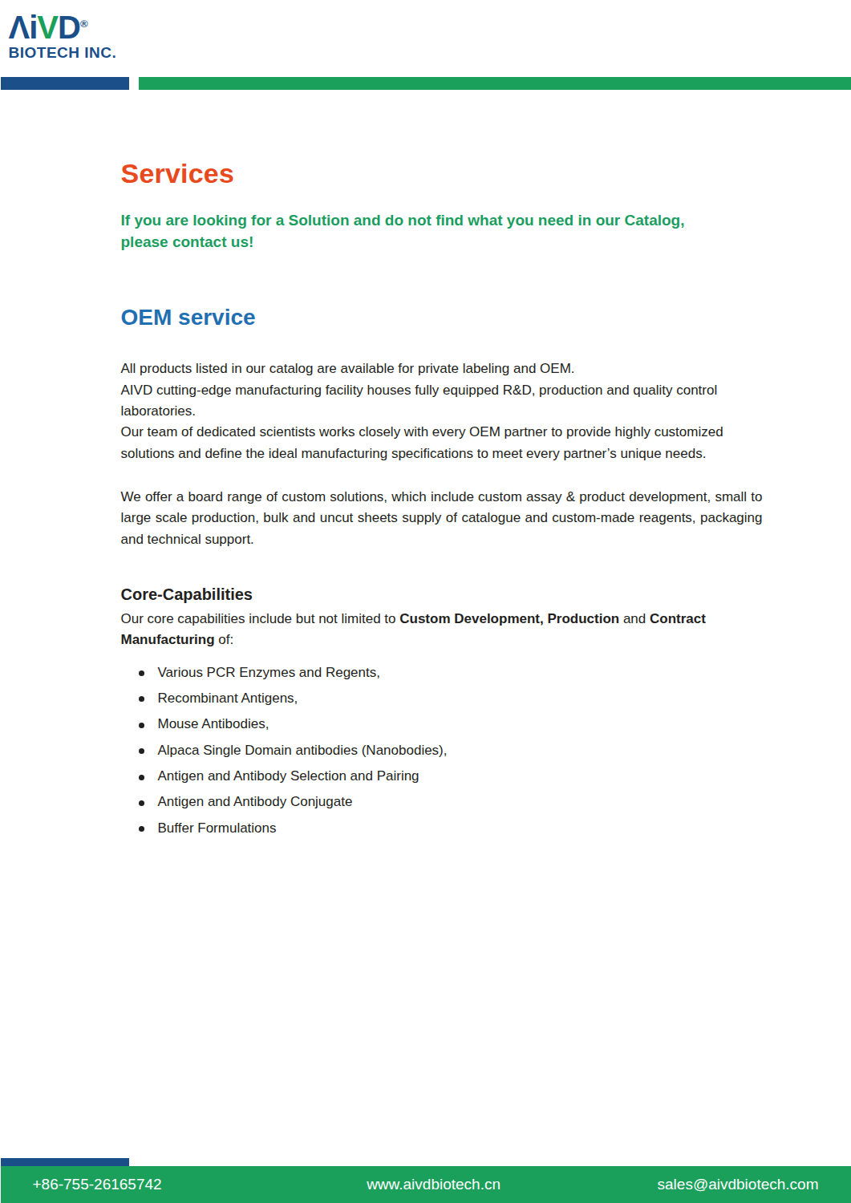ΛiVD®
BIOTECH INC.
Services
If you are looking for a Solution and do not find what you need in our Catalog,
please contact us!
OEM service
All products listed in our catalog are available for private labeling and OEM.
AIVD cutting-edge manufacturing facility houses fully equipped R&D, production and quality control laboratories.
Our team of dedicated scientists works closely with every OEM partner to provide highly customized solutions and define the ideal manufacturing specifications to meet every partner’s unique needs.
We offer a board range of custom solutions, which include custom assay & product development, small to large scale production, bulk and uncut sheets supply of catalogue and custom-made reagents, packaging and technical support.
Core-Capabilities
Our core capabilities include but not limited to Custom Development, Production and Contract Manufacturing of:
Various PCR Enzymes and Regents,
Recombinant Antigens,
Mouse Antibodies,
Alpaca Single Domain antibodies (Nanobodies),
Antigen and Antibody Selection and Pairing
Antigen and Antibody Conjugate
Buffer Formulations
+86-755-26165742 www.aivdbiotech.cn sales@aivdbiotech.com